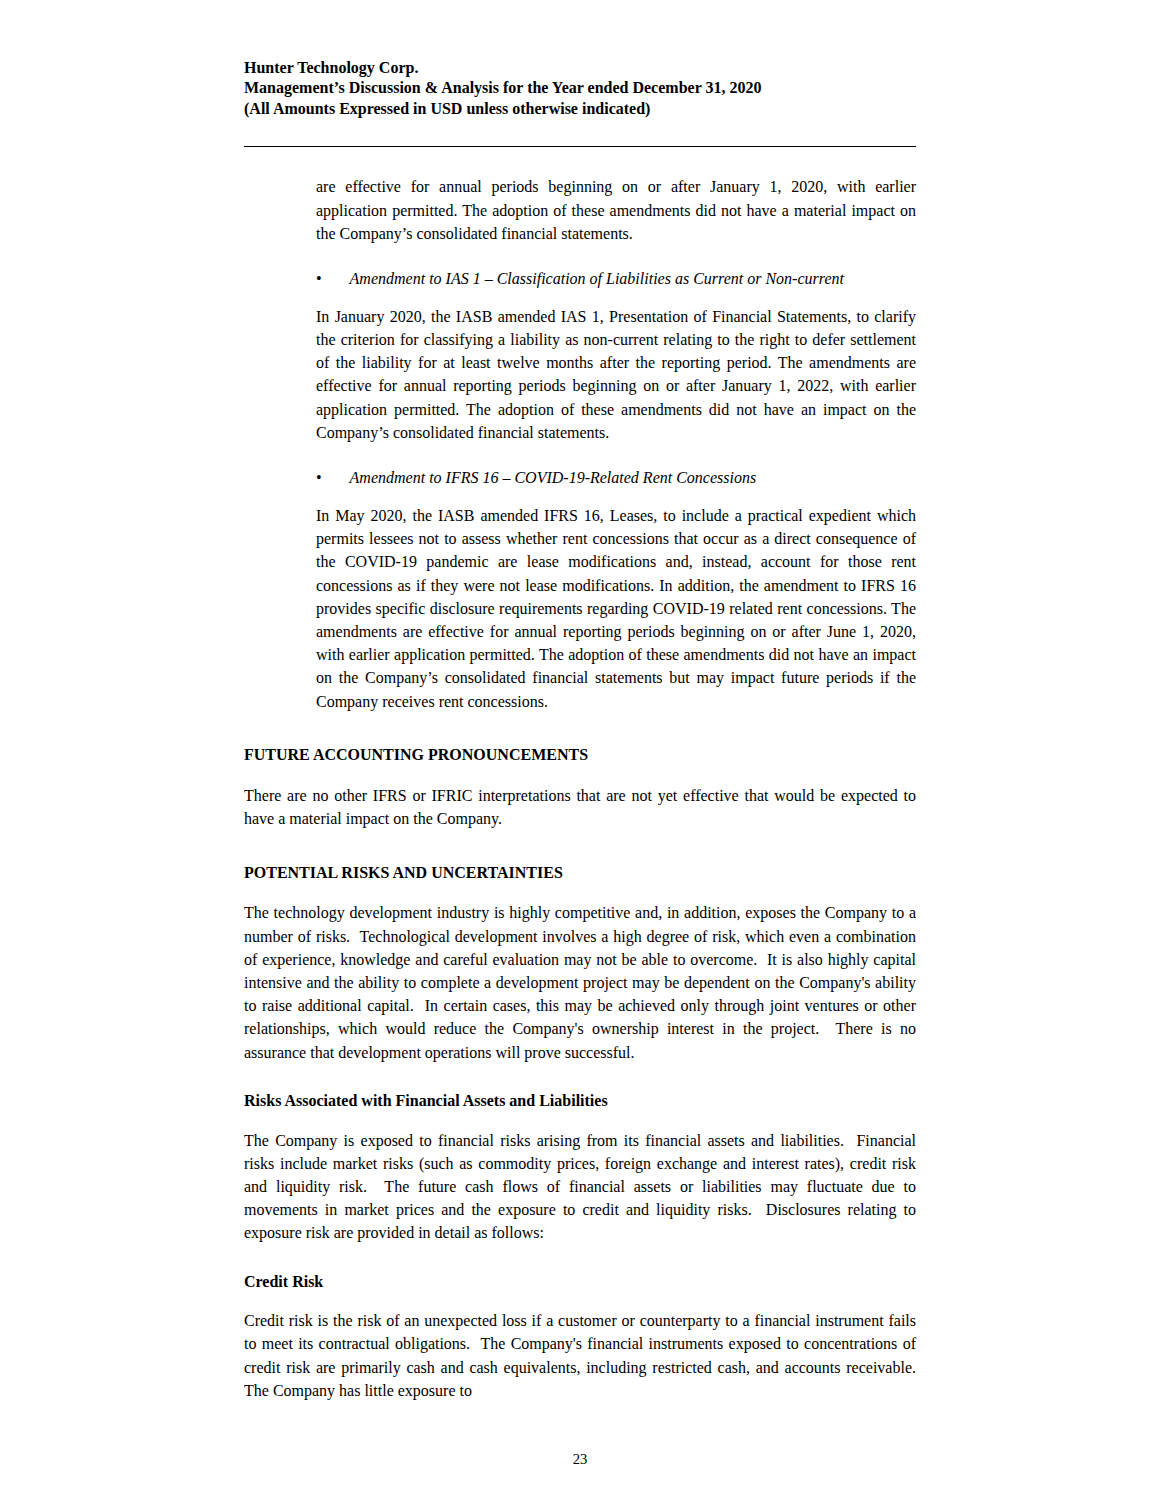Hunter Technology Corp.
Management’s Discussion & Analysis for the Year ended December 31, 2020
(All Amounts Expressed in USD unless otherwise indicated)
are effective for annual periods beginning on or after January 1, 2020, with earlier application permitted. The adoption of these amendments did not have a material impact on the Company’s consolidated financial statements.
Amendment to IAS 1 – Classification of Liabilities as Current or Non-current
In January 2020, the IASB amended IAS 1, Presentation of Financial Statements, to clarify the criterion for classifying a liability as non-current relating to the right to defer settlement of the liability for at least twelve months after the reporting period. The amendments are effective for annual reporting periods beginning on or after January 1, 2022, with earlier application permitted. The adoption of these amendments did not have an impact on the Company’s consolidated financial statements.
Amendment to IFRS 16 – COVID-19-Related Rent Concessions
In May 2020, the IASB amended IFRS 16, Leases, to include a practical expedient which permits lessees not to assess whether rent concessions that occur as a direct consequence of the COVID-19 pandemic are lease modifications and, instead, account for those rent concessions as if they were not lease modifications. In addition, the amendment to IFRS 16 provides specific disclosure requirements regarding COVID-19 related rent concessions. The amendments are effective for annual reporting periods beginning on or after June 1, 2020, with earlier application permitted. The adoption of these amendments did not have an impact on the Company’s consolidated financial statements but may impact future periods if the Company receives rent concessions.
Future Accounting Pronouncements
There are no other IFRS or IFRIC interpretations that are not yet effective that would be expected to have a material impact on the Company.
Potential Risks and Uncertainties
The technology development industry is highly competitive and, in addition, exposes the Company to a number of risks. Technological development involves a high degree of risk, which even a combination of experience, knowledge and careful evaluation may not be able to overcome. It is also highly capital intensive and the ability to complete a development project may be dependent on the Company's ability to raise additional capital. In certain cases, this may be achieved only through joint ventures or other relationships, which would reduce the Company's ownership interest in the project. There is no assurance that development operations will prove successful.
Risks Associated with Financial Assets and Liabilities
The Company is exposed to financial risks arising from its financial assets and liabilities. Financial risks include market risks (such as commodity prices, foreign exchange and interest rates), credit risk and liquidity risk. The future cash flows of financial assets or liabilities may fluctuate due to movements in market prices and the exposure to credit and liquidity risks. Disclosures relating to exposure risk are provided in detail as follows:
Credit Risk
Credit risk is the risk of an unexpected loss if a customer or counterparty to a financial instrument fails to meet its contractual obligations. The Company's financial instruments exposed to concentrations of credit risk are primarily cash and cash equivalents, including restricted cash, and accounts receivable. The Company has little exposure to
23